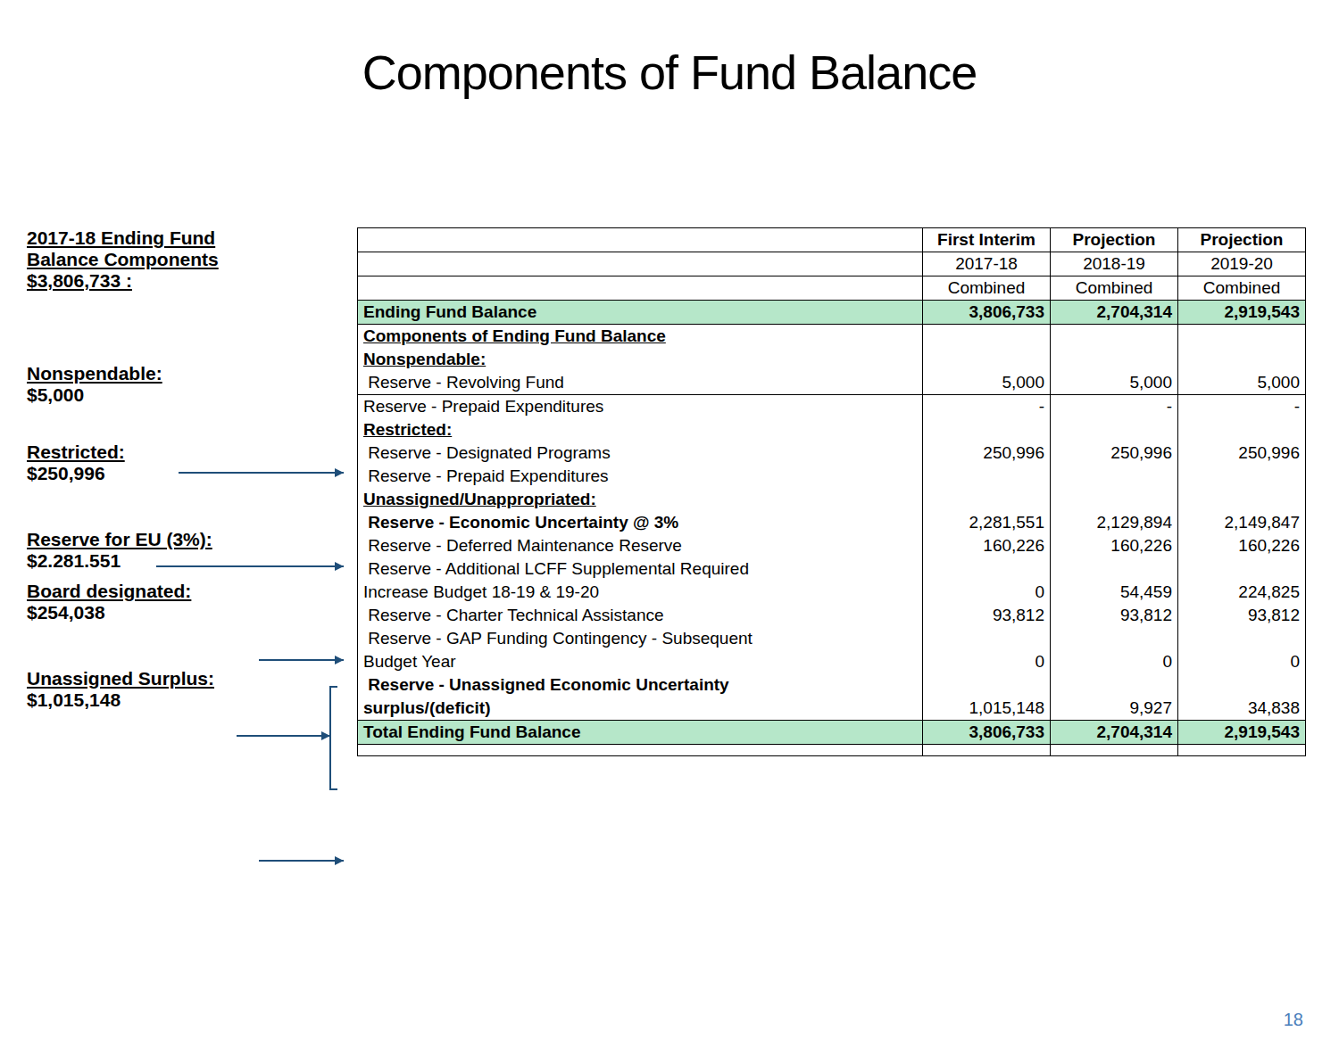Components of Fund Balance
2017-18 Ending Fund
Balance Components
$3,806,733 :
Nonspendable:
$5,000
Restricted:
$250,996
Reserve for EU (3%):
$2.281.551
Board designated:
$254,038
Unassigned Surplus:
$1,015,148
| | First Interim | Projection | Projection |
| --- | --- | --- | --- |
| | 2017-18 | 2018-19 | 2019-20 |
| | Combined | Combined | Combined |
| Ending Fund Balance | 3,806,733 | 2,704,314 | 2,919,543 |
| Components of Ending Fund Balance | | | |
| Nonspendable: | | | |
| Reserve - Revolving Fund | 5,000 | 5,000 | 5,000 |
| Reserve - Prepaid Expenditures | - | - | - |
| Restricted: | | | |
| Reserve - Designated Programs | 250,996 | 250,996 | 250,996 |
| Reserve - Prepaid Expenditures | | | |
| Unassigned/Unappropriated: | | | |
| Reserve - Economic Uncertainty @ 3% | 2,281,551 | 2,129,894 | 2,149,847 |
| Reserve - Deferred Maintenance Reserve | 160,226 | 160,226 | 160,226 |
| Reserve - Additional LCFF Supplemental Required | | | |
| Increase Budget 18-19 & 19-20 | 0 | 54,459 | 224,825 |
| Reserve - Charter Technical Assistance | 93,812 | 93,812 | 93,812 |
| Reserve - GAP Funding Contingency - Subsequent | | | |
| Budget Year | 0 | 0 | 0 |
| Reserve - Unassigned Economic Uncertainty | | | |
| surplus/(deficit) | 1,015,148 | 9,927 | 34,838 |
| Total Ending Fund Balance | 3,806,733 | 2,704,314 | 2,919,543 |
18